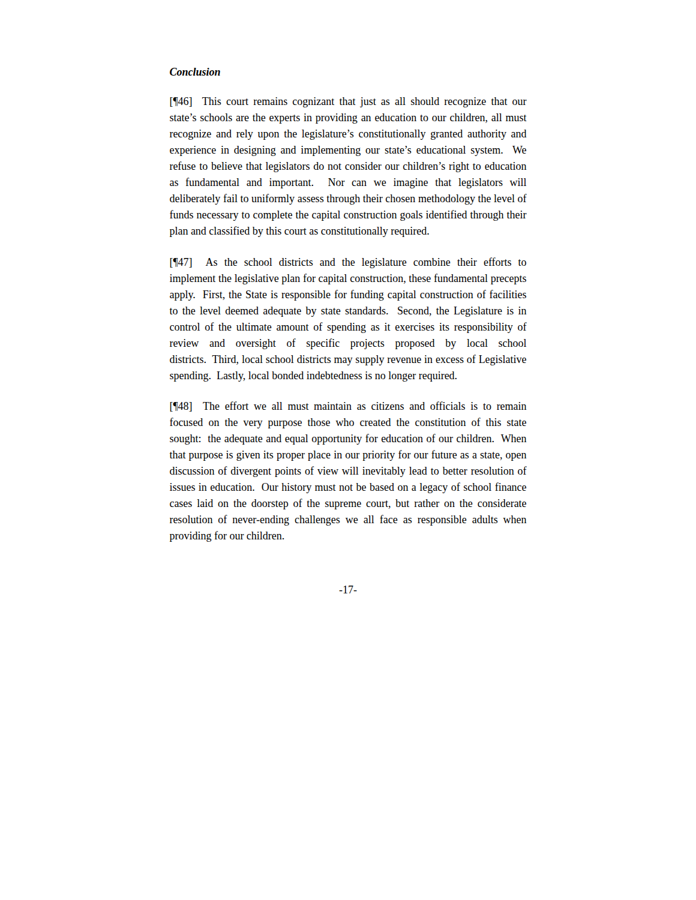Conclusion
[¶46] This court remains cognizant that just as all should recognize that our state’s schools are the experts in providing an education to our children, all must recognize and rely upon the legislature’s constitutionally granted authority and experience in designing and implementing our state’s educational system. We refuse to believe that legislators do not consider our children’s right to education as fundamental and important. Nor can we imagine that legislators will deliberately fail to uniformly assess through their chosen methodology the level of funds necessary to complete the capital construction goals identified through their plan and classified by this court as constitutionally required.
[¶47] As the school districts and the legislature combine their efforts to implement the legislative plan for capital construction, these fundamental precepts apply. First, the State is responsible for funding capital construction of facilities to the level deemed adequate by state standards. Second, the Legislature is in control of the ultimate amount of spending as it exercises its responsibility of review and oversight of specific projects proposed by local school districts. Third, local school districts may supply revenue in excess of Legislative spending. Lastly, local bonded indebtedness is no longer required.
[¶48] The effort we all must maintain as citizens and officials is to remain focused on the very purpose those who created the constitution of this state sought: the adequate and equal opportunity for education of our children. When that purpose is given its proper place in our priority for our future as a state, open discussion of divergent points of view will inevitably lead to better resolution of issues in education. Our history must not be based on a legacy of school finance cases laid on the doorstep of the supreme court, but rather on the considerate resolution of never-ending challenges we all face as responsible adults when providing for our children.
-17-